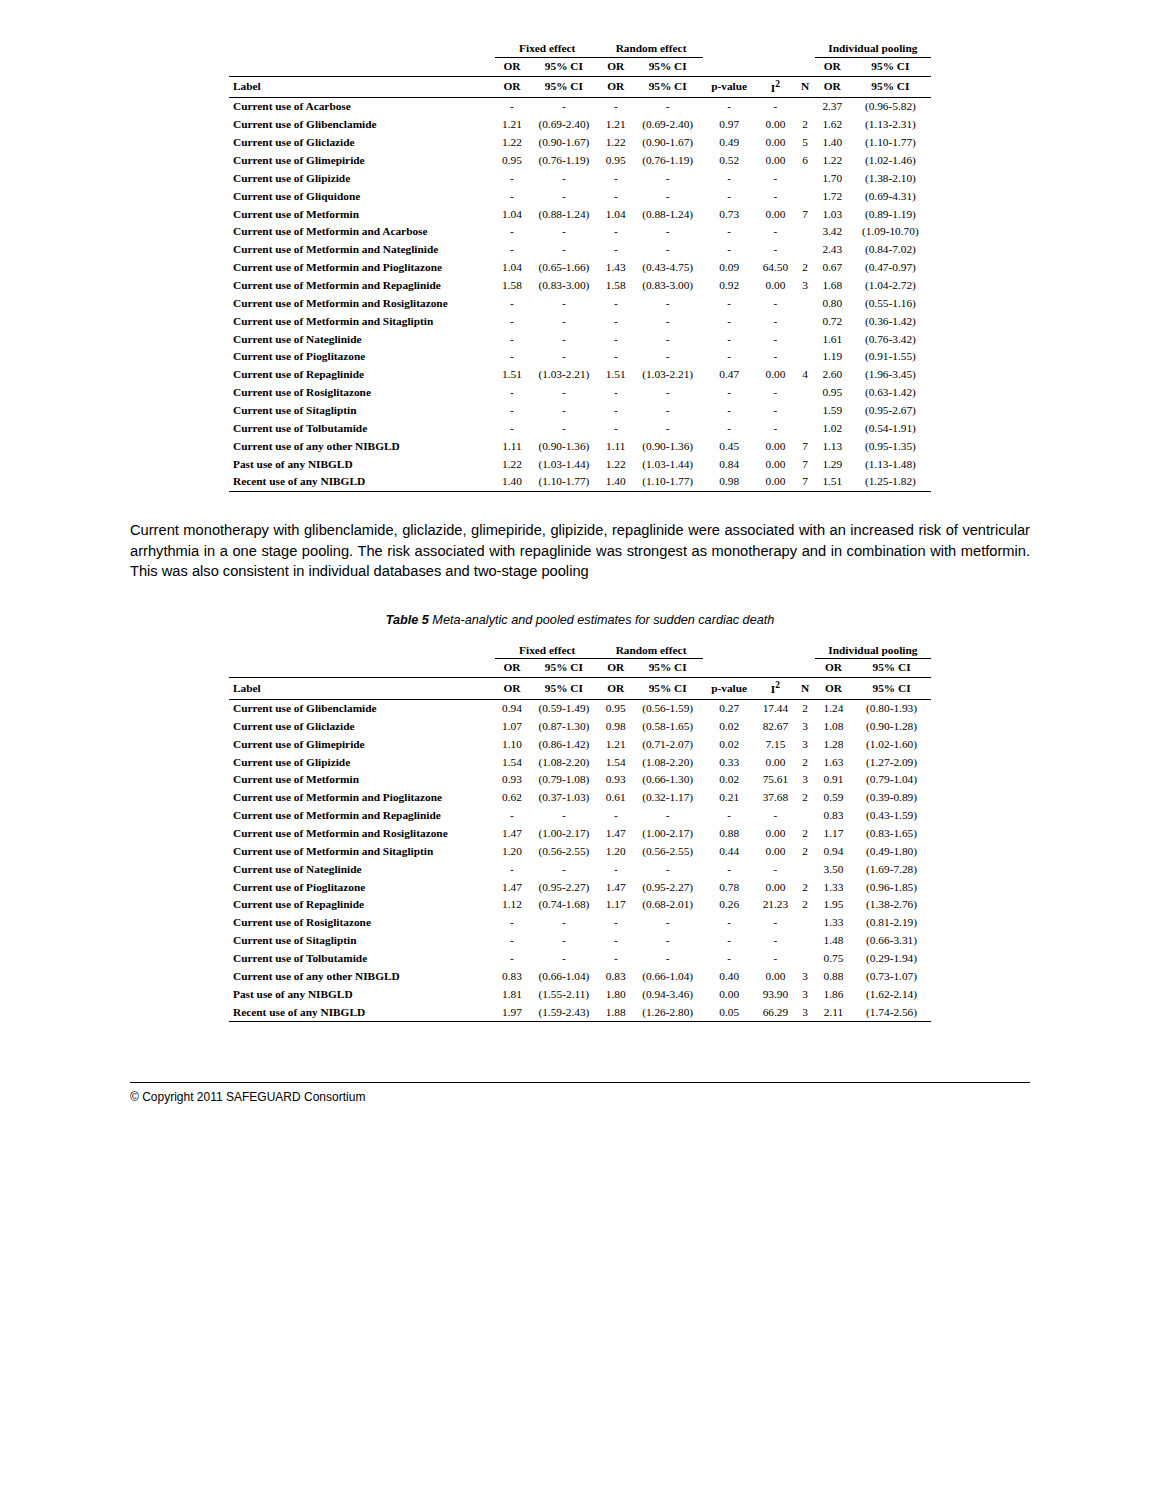| | Fixed effect | Random effect | | | | Individual pooling |
| --- | --- | --- | --- | --- | --- | --- |
| OR | 95% CI | OR | 95% CI | OR | 95% CI |
| Label | OR | 95% CI | OR | 95% CI | p-value | I 2 | N | OR | 95% CI |
| Current use of Acarbose | - | - | - | - | - | - | | 2.37 | (0.96-5.82) |
| Current use of Glibenclamide | 1.21 | (0.69-2.40) | 1.21 | (0.69-2.40) | 0.97 | 0.00 | 2 | 1.62 | (1.13-2.31) |
| Current use of Gliclazide | 1.22 | (0.90-1.67) | 1.22 | (0.90-1.67) | 0.49 | 0.00 | 5 | 1.40 | (1.10-1.77) |
| Current use of Glimepiride | 0.95 | (0.76-1.19) | 0.95 | (0.76-1.19) | 0.52 | 0.00 | 6 | 1.22 | (1.02-1.46) |
| Current use of Glipizide | - | - | - | - | - | - | | 1.70 | (1.38-2.10) |
| Current use of Gliquidone | - | - | - | - | - | - | | 1.72 | (0.69-4.31) |
| Current use of Metformin | 1.04 | (0.88-1.24) | 1.04 | (0.88-1.24) | 0.73 | 0.00 | 7 | 1.03 | (0.89-1.19) |
| Current use of Metformin and Acarbose | - | - | - | - | - | - | | 3.42 | (1.09-10.70) |
| Current use of Metformin and Nateglinide | - | - | - | - | - | - | | 2.43 | (0.84-7.02) |
| Current use of Metformin and Pioglitazone | 1.04 | (0.65-1.66) | 1.43 | (0.43-4.75) | 0.09 | 64.50 | 2 | 0.67 | (0.47-0.97) |
| Current use of Metformin and Repaglinide | 1.58 | (0.83-3.00) | 1.58 | (0.83-3.00) | 0.92 | 0.00 | 3 | 1.68 | (1.04-2.72) |
| Current use of Metformin and Rosiglitazone | - | - | - | - | - | - | | 0.80 | (0.55-1.16) |
| Current use of Metformin and Sitagliptin | - | - | - | - | - | - | | 0.72 | (0.36-1.42) |
| Current use of Nateglinide | - | - | - | - | - | - | | 1.61 | (0.76-3.42) |
| Current use of Pioglitazone | - | - | - | - | - | - | | 1.19 | (0.91-1.55) |
| Current use of Repaglinide | 1.51 | (1.03-2.21) | 1.51 | (1.03-2.21) | 0.47 | 0.00 | 4 | 2.60 | (1.96-3.45) |
| Current use of Rosiglitazone | - | - | - | - | - | - | | 0.95 | (0.63-1.42) |
| Current use of Sitagliptin | - | - | - | - | - | - | | 1.59 | (0.95-2.67) |
| Current use of Tolbutamide | - | - | - | - | - | - | | 1.02 | (0.54-1.91) |
| Current use of any other NIBGLD | 1.11 | (0.90-1.36) | 1.11 | (0.90-1.36) | 0.45 | 0.00 | 7 | 1.13 | (0.95-1.35) |
| Past use of any NIBGLD | 1.22 | (1.03-1.44) | 1.22 | (1.03-1.44) | 0.84 | 0.00 | 7 | 1.29 | (1.13-1.48) |
| Recent use of any NIBGLD | 1.40 | (1.10-1.77) | 1.40 | (1.10-1.77) | 0.98 | 0.00 | 7 | 1.51 | (1.25-1.82) |
Current monotherapy with glibenclamide, gliclazide, glimepiride, glipizide, repaglinide were associated with an increased risk of ventricular arrhythmia in a one stage pooling. The risk associated with repaglinide was strongest as monotherapy and in combination with metformin. This was also consistent in individual databases and two-stage pooling
Table 5 Meta-analytic and pooled estimates for sudden cardiac death
| | Fixed effect | Random effect | | | | Individual pooling |
| --- | --- | --- | --- | --- | --- | --- |
| OR | 95% CI | OR | 95% CI | OR | 95% CI |
| Label | OR | 95% CI | OR | 95% CI | p-value | I 2 | N | OR | 95% CI |
| Current use of Glibenclamide | 0.94 | (0.59-1.49) | 0.95 | (0.56-1.59) | 0.27 | 17.44 | 2 | 1.24 | (0.80-1.93) |
| Current use of Gliclazide | 1.07 | (0.87-1.30) | 0.98 | (0.58-1.65) | 0.02 | 82.67 | 3 | 1.08 | (0.90-1.28) |
| Current use of Glimepiride | 1.10 | (0.86-1.42) | 1.21 | (0.71-2.07) | 0.02 | 7.15 | 3 | 1.28 | (1.02-1.60) |
| Current use of Glipizide | 1.54 | (1.08-2.20) | 1.54 | (1.08-2.20) | 0.33 | 0.00 | 2 | 1.63 | (1.27-2.09) |
| Current use of Metformin | 0.93 | (0.79-1.08) | 0.93 | (0.66-1.30) | 0.02 | 75.61 | 3 | 0.91 | (0.79-1.04) |
| Current use of Metformin and Pioglitazone | 0.62 | (0.37-1.03) | 0.61 | (0.32-1.17) | 0.21 | 37.68 | 2 | 0.59 | (0.39-0.89) |
| Current use of Metformin and Repaglinide | - | - | - | - | - | - | | 0.83 | (0.43-1.59) |
| Current use of Metformin and Rosiglitazone | 1.47 | (1.00-2.17) | 1.47 | (1.00-2.17) | 0.88 | 0.00 | 2 | 1.17 | (0.83-1.65) |
| Current use of Metformin and Sitagliptin | 1.20 | (0.56-2.55) | 1.20 | (0.56-2.55) | 0.44 | 0.00 | 2 | 0.94 | (0.49-1.80) |
| Current use of Nateglinide | - | - | - | - | - | - | | 3.50 | (1.69-7.28) |
| Current use of Pioglitazone | 1.47 | (0.95-2.27) | 1.47 | (0.95-2.27) | 0.78 | 0.00 | 2 | 1.33 | (0.96-1.85) |
| Current use of Repaglinide | 1.12 | (0.74-1.68) | 1.17 | (0.68-2.01) | 0.26 | 21.23 | 2 | 1.95 | (1.38-2.76) |
| Current use of Rosiglitazone | - | - | - | - | - | - | | 1.33 | (0.81-2.19) |
| Current use of Sitagliptin | - | - | - | - | - | - | | 1.48 | (0.66-3.31) |
| Current use of Tolbutamide | - | - | - | - | - | - | | 0.75 | (0.29-1.94) |
| Current use of any other NIBGLD | 0.83 | (0.66-1.04) | 0.83 | (0.66-1.04) | 0.40 | 0.00 | 3 | 0.88 | (0.73-1.07) |
| Past use of any NIBGLD | 1.81 | (1.55-2.11) | 1.80 | (0.94-3.46) | 0.00 | 93.90 | 3 | 1.86 | (1.62-2.14) |
| Recent use of any NIBGLD | 1.97 | (1.59-2.43) | 1.88 | (1.26-2.80) | 0.05 | 66.29 | 3 | 2.11 | (1.74-2.56) |
© Copyright 2011 SAFEGUARD Consortium